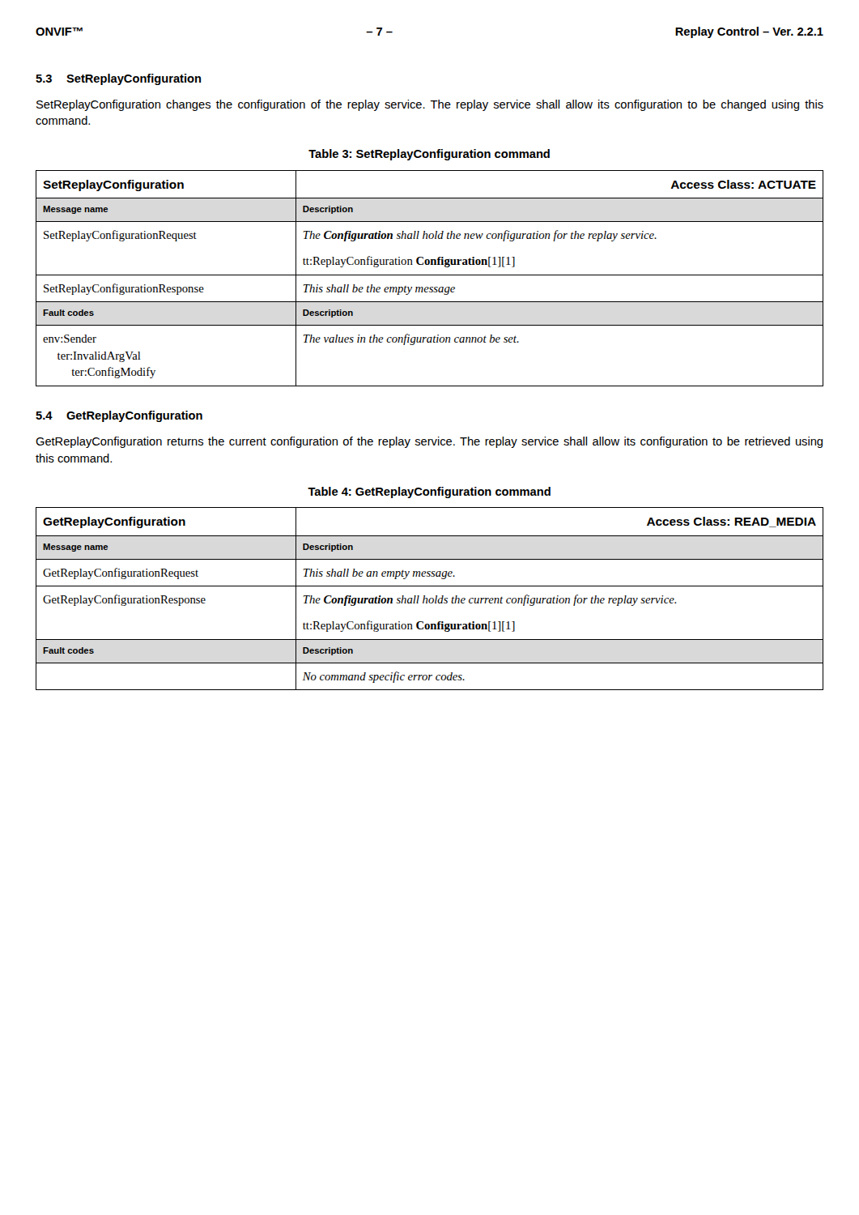ONVIF™
– 7 –
Replay Control – Ver. 2.2.1
5.3 SetReplayConfiguration
SetReplayConfiguration changes the configuration of the replay service. The replay service shall allow its configuration to be changed using this command.
Table 3: SetReplayConfiguration command
| SetReplayConfiguration | Access Class: ACTUATE |
| Message name | Description |
| SetReplayConfigurationRequest | The Configuration shall hold the new configuration for the replay service. tt:ReplayConfiguration Configuration [1][1] |
| SetReplayConfigurationResponse | This shall be the empty message |
| Fault codes | Description |
| env:Sender ter:InvalidArgVal ter:ConfigModify | The values in the configuration cannot be set. |
5.4 GetReplayConfiguration
GetReplayConfiguration returns the current configuration of the replay service. The replay service shall allow its configuration to be retrieved using this command.
Table 4: GetReplayConfiguration command
| GetReplayConfiguration | Access Class: READ_MEDIA |
| Message name | Description |
| GetReplayConfigurationRequest | This shall be an empty message. |
| GetReplayConfigurationResponse | The Configuration shall holds the current configuration for the replay service. tt:ReplayConfiguration Configuration [1][1] |
| Fault codes | Description |
| | No command specific error codes. |